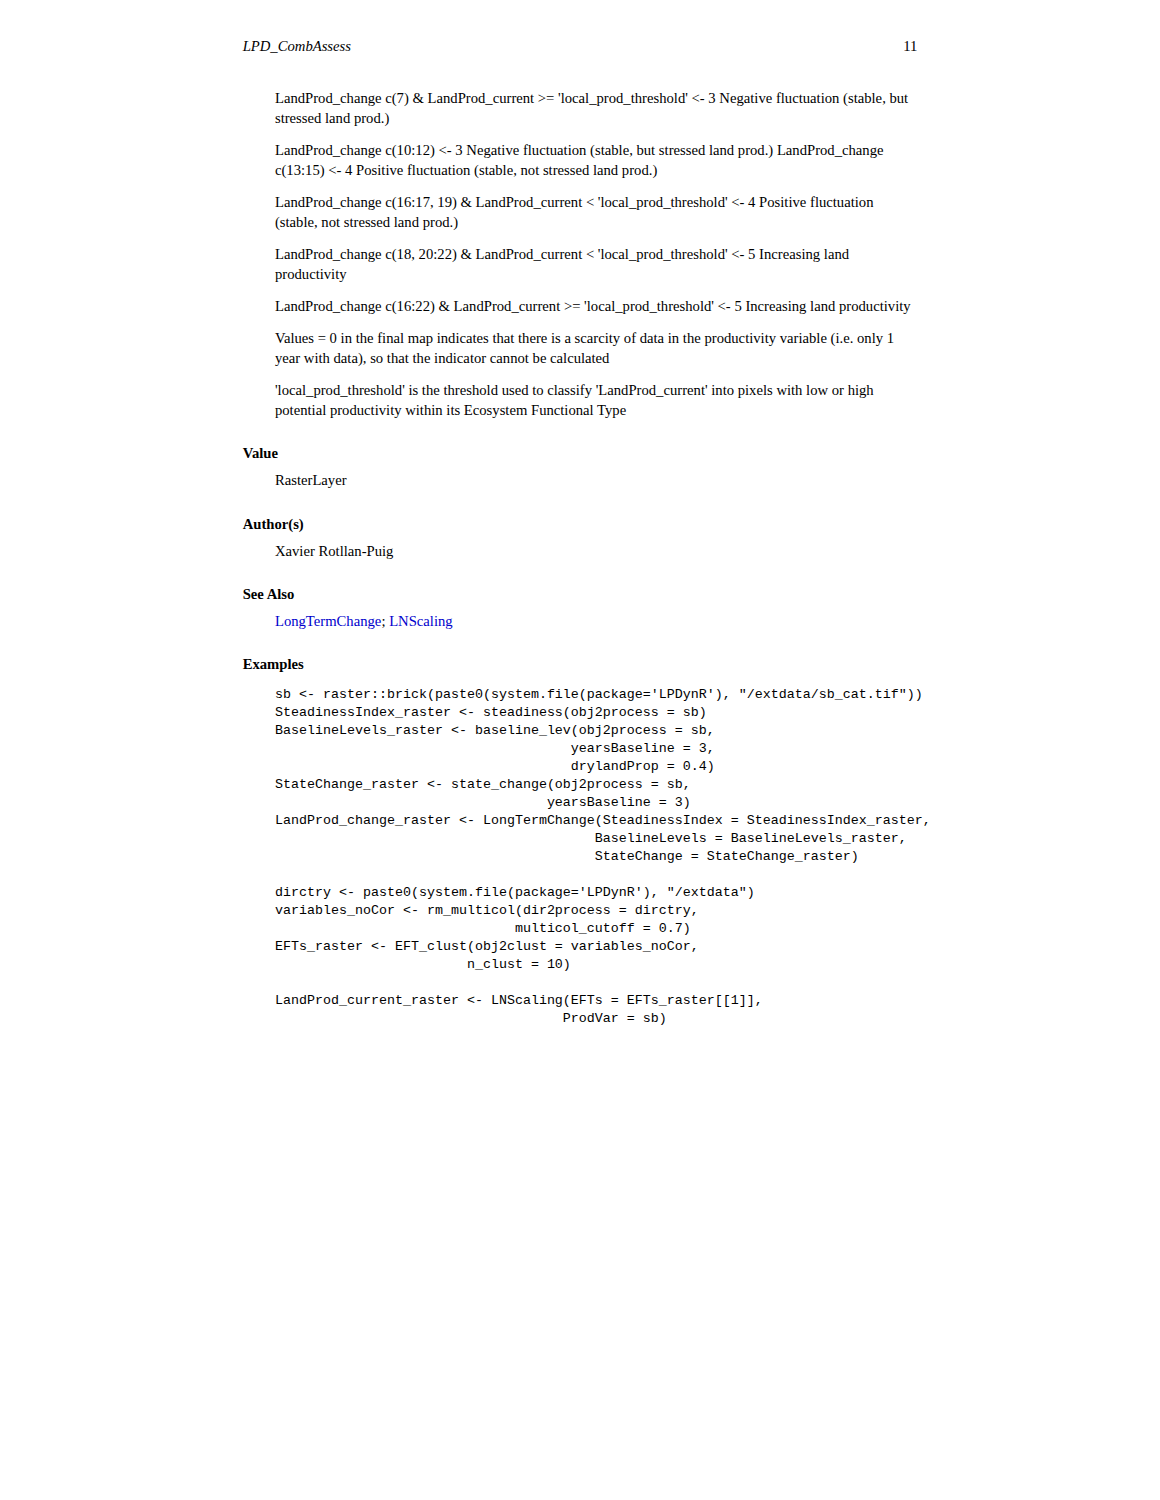LPD_CombAssess 11
LandProd_change c(7) & LandProd_current >= 'local_prod_threshold' <- 3 Negative fluctuation (stable, but stressed land prod.)
LandProd_change c(10:12) <- 3 Negative fluctuation (stable, but stressed land prod.) LandProd_change c(13:15) <- 4 Positive fluctuation (stable, not stressed land prod.)
LandProd_change c(16:17, 19) & LandProd_current < 'local_prod_threshold' <- 4 Positive fluctuation (stable, not stressed land prod.)
LandProd_change c(18, 20:22) & LandProd_current < 'local_prod_threshold' <- 5 Increasing land productivity
LandProd_change c(16:22) & LandProd_current >= 'local_prod_threshold' <- 5 Increasing land productivity
Values = 0 in the final map indicates that there is a scarcity of data in the productivity variable (i.e. only 1 year with data), so that the indicator cannot be calculated
'local_prod_threshold' is the threshold used to classify 'LandProd_current' into pixels with low or high potential productivity within its Ecosystem Functional Type
Value
RasterLayer
Author(s)
Xavier Rotllan-Puig
See Also
LongTermChange; LNScaling
Examples
sb <- raster::brick(paste0(system.file(package='LPDynR'), "/extdata/sb_cat.tif"))
SteadinessIndex_raster <- steadiness(obj2process = sb)
BaselineLevels_raster <- baseline_lev(obj2process = sb,
                                     yearsBaseline = 3,
                                     drylandProp = 0.4)
StateChange_raster <- state_change(obj2process = sb,
                                  yearsBaseline = 3)
LandProd_change_raster <- LongTermChange(SteadinessIndex = SteadinessIndex_raster,
                                        BaselineLevels = BaselineLevels_raster,
                                        StateChange = StateChange_raster)

dirctry <- paste0(system.file(package='LPDynR'), "/extdata")
variables_noCor <- rm_multicol(dir2process = dirctry,
                              multicol_cutoff = 0.7)
EFTs_raster <- EFT_clust(obj2clust = variables_noCor,
                        n_clust = 10)

LandProd_current_raster <- LNScaling(EFTs = EFTs_raster[[1]],
                                    ProdVar = sb)